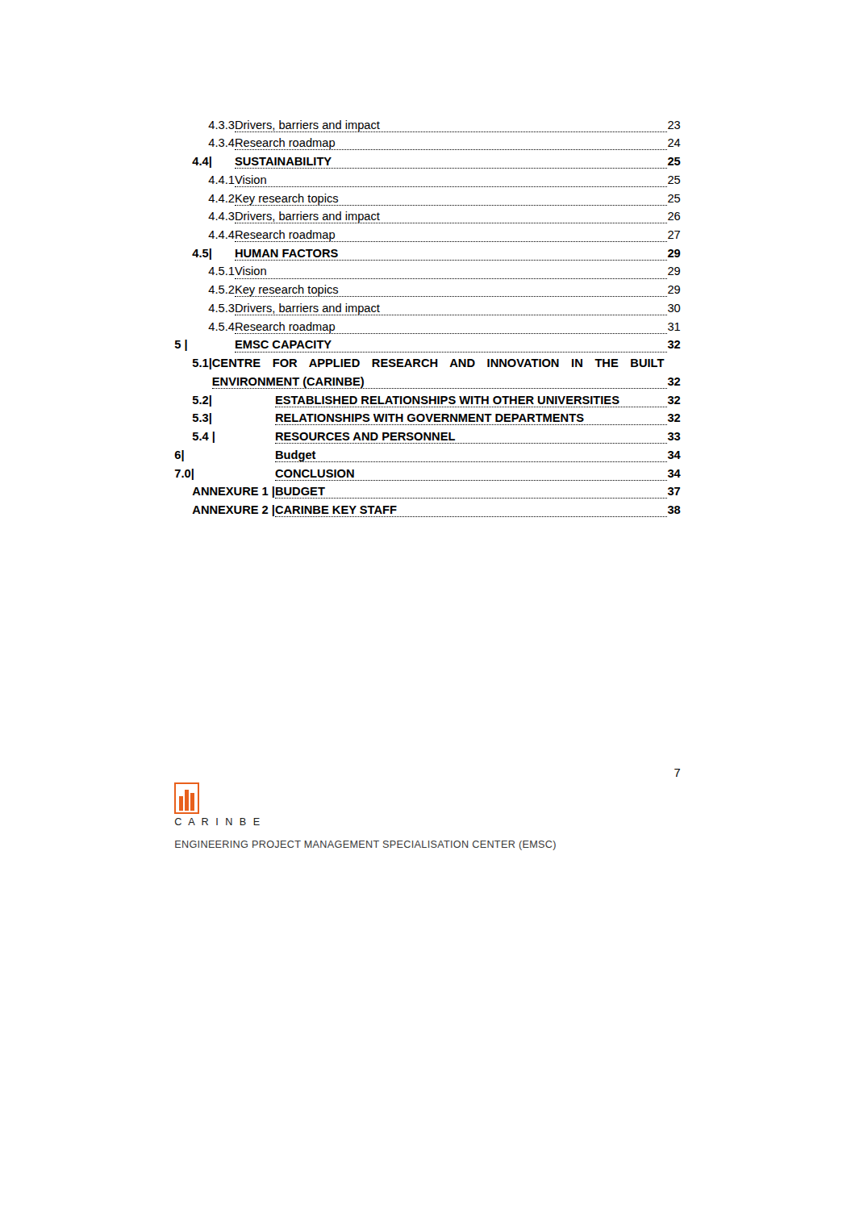| 4.3.3 | Drivers, barriers and impact | 23 |
| 4.3.4 | Research roadmap | 24 |
| 4.4/ | SUSTAINABILITY | 25 |
| 4.4.1 | Vision | 25 |
| 4.4.2 | Key research topics | 25 |
| 4.4.3 | Drivers, barriers and impact | 26 |
| 4.4.4 | Research roadmap | 27 |
| 4.5/ | HUMAN FACTORS | 29 |
| 4.5.1 | Vision | 29 |
| 4.5.2 | Key research topics | 29 |
| 4.5.3 | Drivers, barriers and impact | 30 |
| 4.5.4 | Research roadmap | 31 |
| 5 / | EMSC CAPACITY | 32 |
| 5.1/ | CENTRE FOR APPLIED RESEARCH AND INNOVATION IN THE BUILT | |
| | ENVIRONMENT (CARINBE) | 32 |
| 5.2/ | ESTABLISHED RELATIONSHIPS WITH OTHER UNIVERSITIES | 32 |
| 5.3/ | RELATIONSHIPS WITH GOVERNMENT DEPARTMENTS | 32 |
| 5.4 / | RESOURCES AND PERSONNEL | 33 |
| 6/ | Budget | 34 |
| 7.0/ | CONCLUSION | 34 |
| ANNEXURE 1 / | BUDGET | 37 |
| ANNEXURE 2 / | CARINBE KEY STAFF | 38 |
7
C A R I N B E
ENGINEERING PROJECT MANAGEMENT SPECIALISATION CENTER (EMSC)